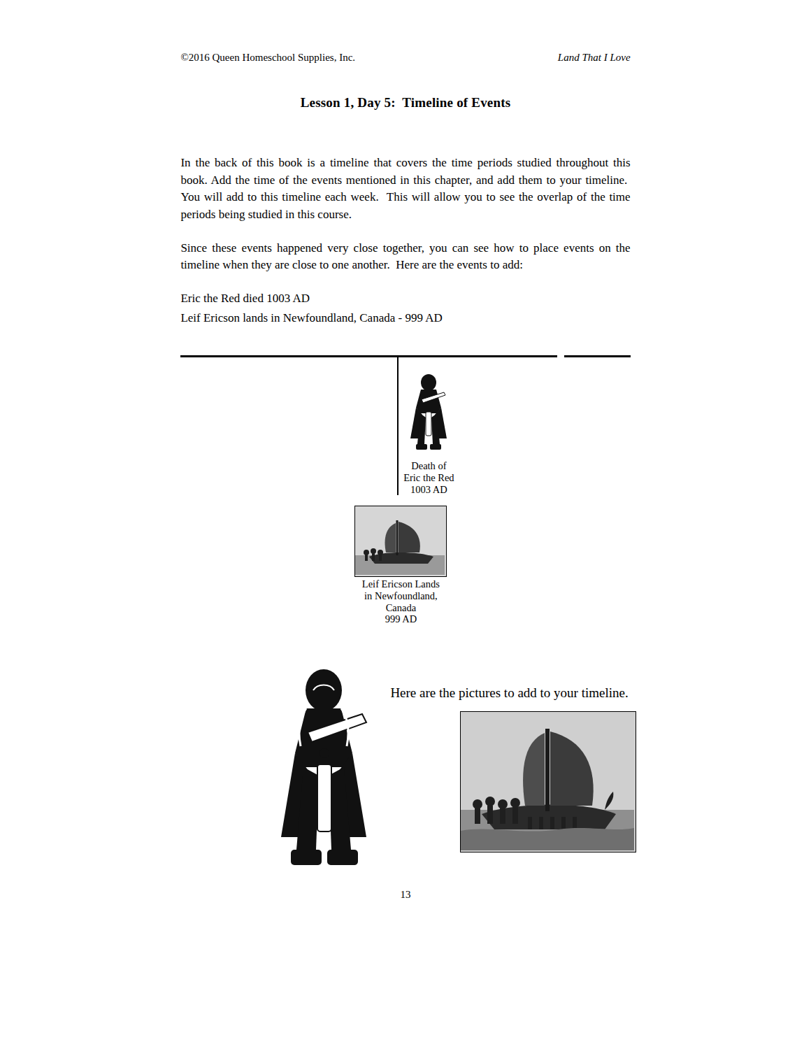©2016 Queen Homeschool Supplies, Inc.
Land That I Love
Lesson 1, Day 5: Timeline of Events
In the back of this book is a timeline that covers the time periods studied throughout this book. Add the time of the events mentioned in this chapter, and add them to your timeline. You will add to this timeline each week. This will allow you to see the overlap of the time periods being studied in this course.
Since these events happened very close together, you can see how to place events on the timeline when they are close to one another. Here are the events to add:
Eric the Red died 1003 AD
Leif Ericson lands in Newfoundland, Canada - 999 AD
Death of
Eric the Red
1003 AD
Leif Ericson Lands
in Newfoundland,
Canada
999 AD
Here are the pictures to add to your timeline.
13